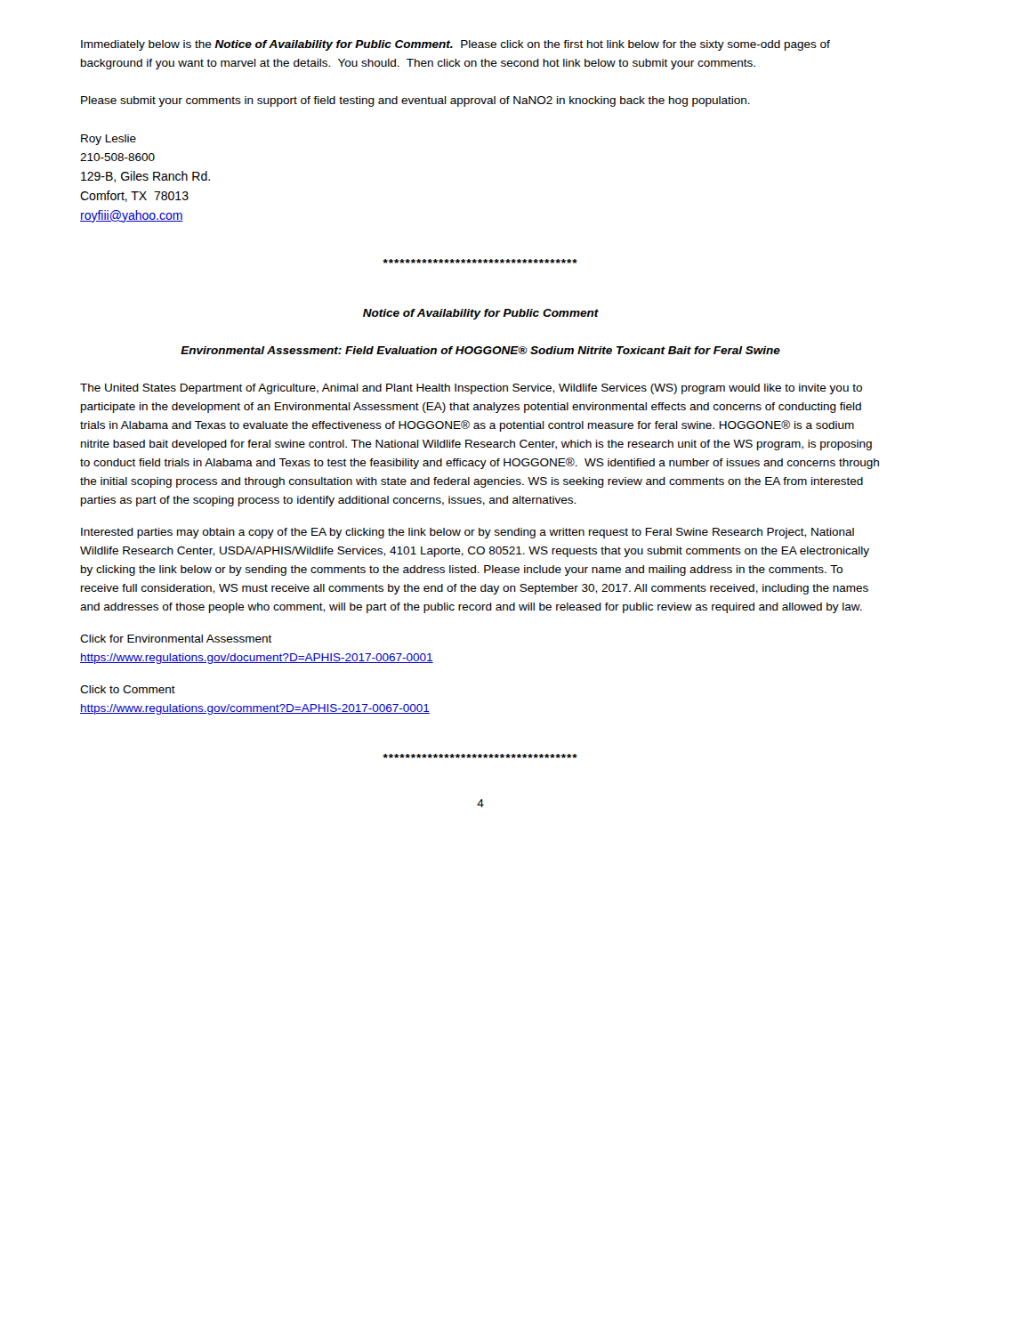Immediately below is the Notice of Availability for Public Comment. Please click on the first hot link below for the sixty some-odd pages of background if you want to marvel at the details. You should. Then click on the second hot link below to submit your comments.
Please submit your comments in support of field testing and eventual approval of NaNO2 in knocking back the hog population.
Roy Leslie
210-508-8600
129-B, Giles Ranch Rd.
Comfort, TX 78013
royfiii@yahoo.com
***********************************
Notice of Availability for Public Comment
Environmental Assessment: Field Evaluation of HOGGONE® Sodium Nitrite Toxicant Bait for Feral Swine
The United States Department of Agriculture, Animal and Plant Health Inspection Service, Wildlife Services (WS) program would like to invite you to participate in the development of an Environmental Assessment (EA) that analyzes potential environmental effects and concerns of conducting field trials in Alabama and Texas to evaluate the effectiveness of HOGGONE® as a potential control measure for feral swine. HOGGONE® is a sodium nitrite based bait developed for feral swine control. The National Wildlife Research Center, which is the research unit of the WS program, is proposing to conduct field trials in Alabama and Texas to test the feasibility and efficacy of HOGGONE®. WS identified a number of issues and concerns through the initial scoping process and through consultation with state and federal agencies. WS is seeking review and comments on the EA from interested parties as part of the scoping process to identify additional concerns, issues, and alternatives.
Interested parties may obtain a copy of the EA by clicking the link below or by sending a written request to Feral Swine Research Project, National Wildlife Research Center, USDA/APHIS/Wildlife Services, 4101 Laporte, CO 80521. WS requests that you submit comments on the EA electronically by clicking the link below or by sending the comments to the address listed. Please include your name and mailing address in the comments. To receive full consideration, WS must receive all comments by the end of the day on September 30, 2017. All comments received, including the names and addresses of those people who comment, will be part of the public record and will be released for public review as required and allowed by law.
Click for Environmental Assessment
https://www.regulations.gov/document?D=APHIS-2017-0067-0001
Click to Comment
https://www.regulations.gov/comment?D=APHIS-2017-0067-0001
***********************************
4